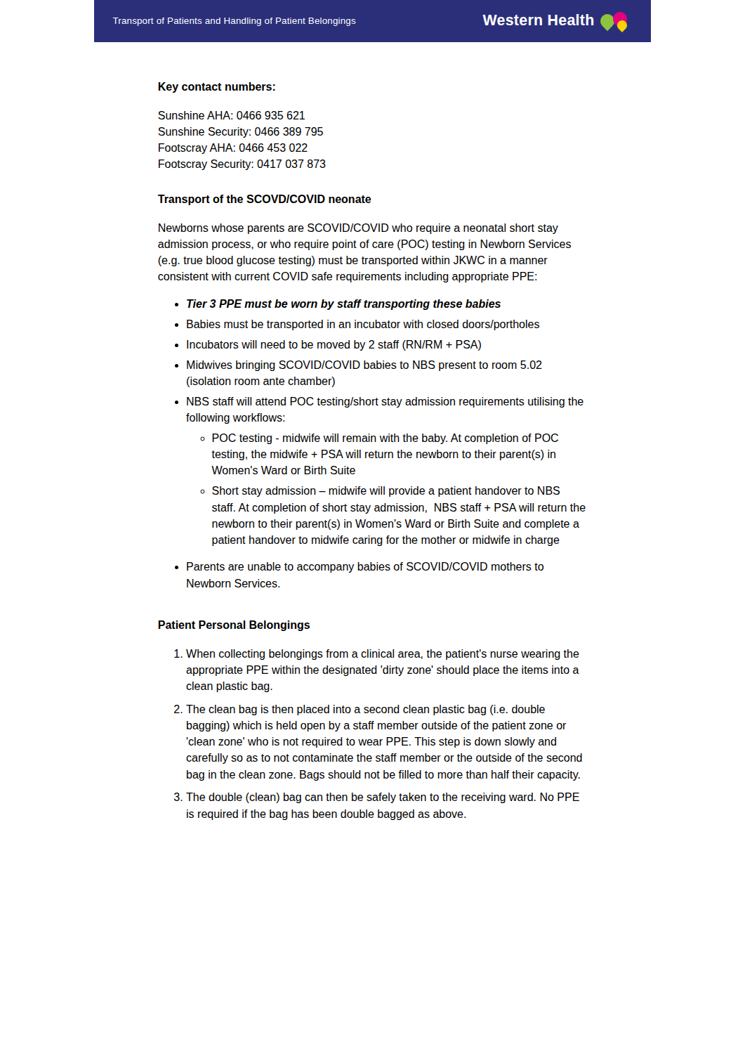Transport of Patients and Handling of Patient Belongings
Western Health
Key contact numbers:
Sunshine AHA: 0466 935 621
Sunshine Security: 0466 389 795
Footscray AHA: 0466 453 022
Footscray Security: 0417 037 873
Transport of the SCOVD/COVID neonate
Newborns whose parents are SCOVID/COVID who require a neonatal short stay admission process, or who require point of care (POC) testing in Newborn Services (e.g. true blood glucose testing) must be transported within JKWC in a manner consistent with current COVID safe requirements including appropriate PPE:
Tier 3 PPE must be worn by staff transporting these babies
Babies must be transported in an incubator with closed doors/portholes
Incubators will need to be moved by 2 staff (RN/RM + PSA)
Midwives bringing SCOVID/COVID babies to NBS present to room 5.02 (isolation room ante chamber)
NBS staff will attend POC testing/short stay admission requirements utilising the following workflows:
POC testing - midwife will remain with the baby. At completion of POC testing, the midwife + PSA will return the newborn to their parent(s) in Women's Ward or Birth Suite
Short stay admission – midwife will provide a patient handover to NBS staff. At completion of short stay admission, NBS staff + PSA will return the newborn to their parent(s) in Women's Ward or Birth Suite and complete a patient handover to midwife caring for the mother or midwife in charge
Parents are unable to accompany babies of SCOVID/COVID mothers to Newborn Services.
Patient Personal Belongings
When collecting belongings from a clinical area, the patient's nurse wearing the appropriate PPE within the designated 'dirty zone' should place the items into a clean plastic bag.
The clean bag is then placed into a second clean plastic bag (i.e. double bagging) which is held open by a staff member outside of the patient zone or 'clean zone' who is not required to wear PPE. This step is down slowly and carefully so as to not contaminate the staff member or the outside of the second bag in the clean zone. Bags should not be filled to more than half their capacity.
The double (clean) bag can then be safely taken to the receiving ward. No PPE is required if the bag has been double bagged as above.